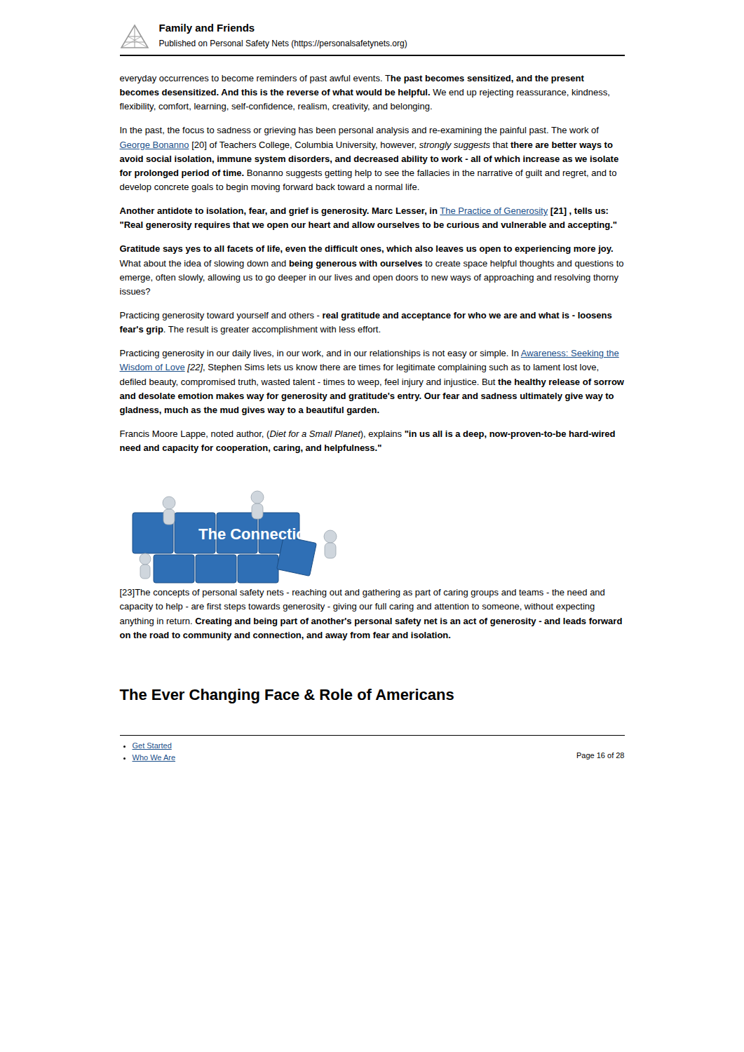Family and Friends
Published on Personal Safety Nets (https://personalsafetynets.org)
everyday occurrences to become reminders of past awful events. The past becomes sensitized, and the present becomes desensitized. And this is the reverse of what would be helpful. We end up rejecting reassurance, kindness, flexibility, comfort, learning, self-confidence, realism, creativity, and belonging.
In the past, the focus to sadness or grieving has been personal analysis and re-examining the painful past. The work of George Bonanno [20] of Teachers College, Columbia University, however, strongly suggests that there are better ways to avoid social isolation, immune system disorders, and decreased ability to work - all of which increase as we isolate for prolonged period of time. Bonanno suggests getting help to see the fallacies in the narrative of guilt and regret, and to develop concrete goals to begin moving forward back toward a normal life.
Another antidote to isolation, fear, and grief is generosity. Marc Lesser, in The Practice of Generosity [21] , tells us: "Real generosity requires that we open our heart and allow ourselves to be curious and vulnerable and accepting."
Gratitude says yes to all facets of life, even the difficult ones, which also leaves us open to experiencing more joy. What about the idea of slowing down and being generous with ourselves to create space helpful thoughts and questions to emerge, often slowly, allowing us to go deeper in our lives and open doors to new ways of approaching and resolving thorny issues?
Practicing generosity toward yourself and others - real gratitude and acceptance for who we are and what is - loosens fear's grip. The result is greater accomplishment with less effort.
Practicing generosity in our daily lives, in our work, and in our relationships is not easy or simple. In Awareness: Seeking the Wisdom of Love [22], Stephen Sims lets us know there are times for legitimate complaining such as to lament lost love, defiled beauty, compromised truth, wasted talent - times to weep, feel injury and injustice. But the healthy release of sorrow and desolate emotion makes way for generosity and gratitude's entry. Our fear and sadness ultimately give way to gladness, much as the mud gives way to a beautiful garden.
Francis Moore Lappe, noted author, (Diet for a Small Planet), explains "in us all is a deep, now-proven-to-be hard-wired need and capacity for cooperation, caring, and helpfulness."
The Connection
[23]The concepts of personal safety nets - reaching out and gathering as part of caring groups and teams - the need and capacity to help - are first steps towards generosity - giving our full caring and attention to someone, without expecting anything in return. Creating and being part of another's personal safety net is an act of generosity - and leads forward on the road to community and connection, and away from fear and isolation.
The Ever Changing Face & Role of Americans
Get Started
Who We Are
Page 16 of 28